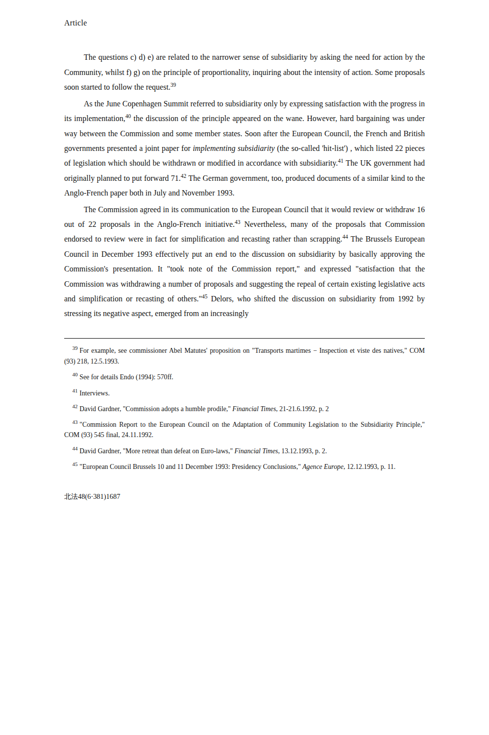Article
The questions c) d) e) are related to the narrower sense of subsidiarity by asking the need for action by the Community, whilst f) g) on the principle of proportionality, inquiring about the intensity of action. Some proposals soon started to follow the request.39
As the June Copenhagen Summit referred to subsidiarity only by expressing satisfaction with the progress in its implementation,40 the discussion of the principle appeared on the wane. However, hard bargaining was under way between the Commission and some member states. Soon after the European Council, the French and British governments presented a joint paper for implementing subsidiarity (the so-called 'hit-list') , which listed 22 pieces of legislation which should be withdrawn or modified in accordance with subsidiarity.41 The UK government had originally planned to put forward 71.42 The German government, too, produced documents of a similar kind to the Anglo-French paper both in July and November 1993.
The Commission agreed in its communication to the European Council that it would review or withdraw 16 out of 22 proposals in the Anglo-French initiative.43 Nevertheless, many of the proposals that Commission endorsed to review were in fact for simplification and recasting rather than scrapping.44 The Brussels European Council in December 1993 effectively put an end to the discussion on subsidiarity by basically approving the Commission's presentation. It "took note of the Commission report," and expressed "satisfaction that the Commission was withdrawing a number of proposals and suggesting the repeal of certain existing legislative acts and simplification or recasting of others."45 Delors, who shifted the discussion on subsidiarity from 1992 by stressing its negative aspect, emerged from an increasingly
39 For example, see commissioner Abel Matutes' proposition on "Transports martimes − Inspection et viste des natives," COM (93) 218, 12.5.1993.
40 See for details Endo (1994): 570ff.
41 Interviews.
42 David Gardner, "Commission adopts a humble prodile," Financial Times, 21-21.6.1992, p. 2
43"Commission Report to the European Council on the Adaptation of Community Legislation to the Subsidiarity Principle," COM (93) 545 final, 24.11.1992.
44 David Gardner, "More retreat than defeat on Euro-laws," Financial Times, 13.12.1993, p. 2.
45"European Council Brussels 10 and 11 December 1993: Presidency Conclusions," Agence Europe, 12.12.1993, p. 11.
北法48(6·381)1687